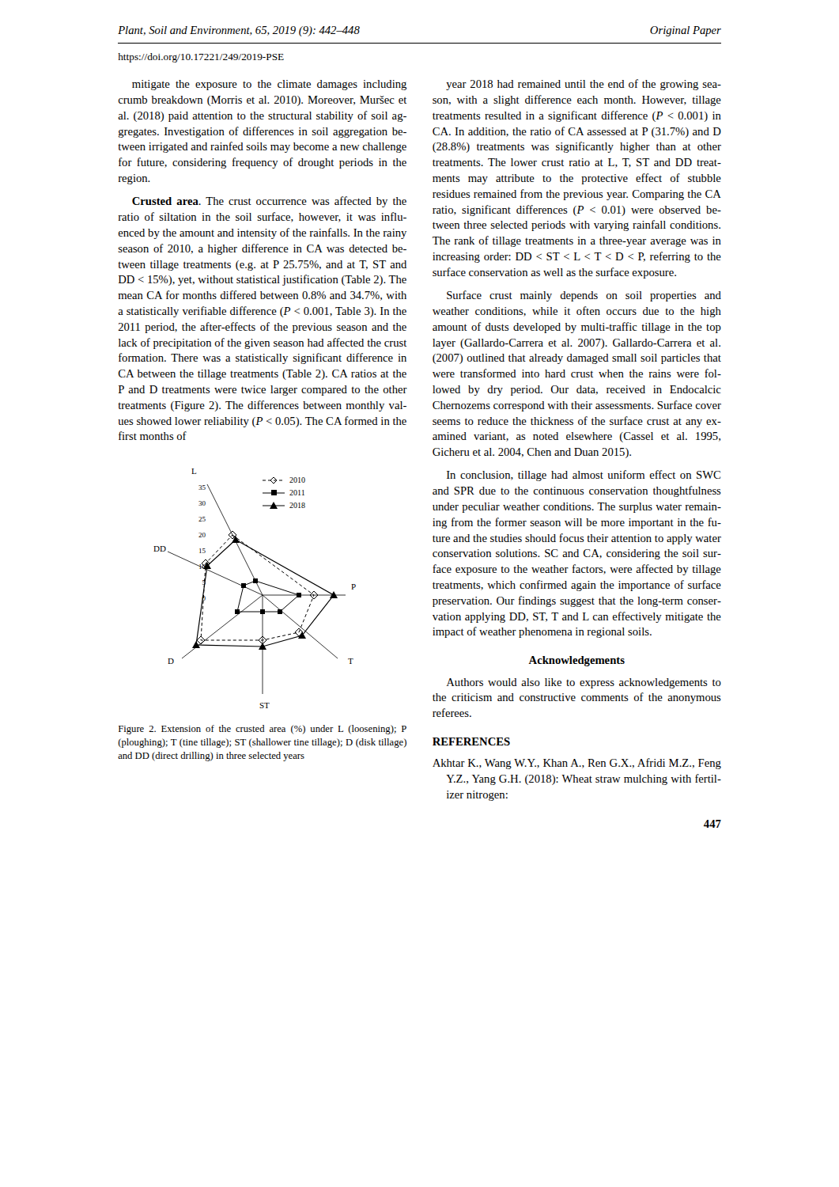Plant, Soil and Environment, 65, 2019 (9): 442–448 Original Paper
https://doi.org/10.17221/249/2019-PSE
mitigate the exposure to the climate damages including crumb breakdown (Morris et al. 2010). Moreover, Muršec et al. (2018) paid attention to the structural stability of soil aggregates. Investigation of differences in soil aggregation between irrigated and rainfed soils may become a new challenge for future, considering frequency of drought periods in the region.
Crusted area. The crust occurrence was affected by the ratio of siltation in the soil surface, however, it was influenced by the amount and intensity of the rainfalls. In the rainy season of 2010, a higher difference in CA was detected between tillage treatments (e.g. at P 25.75%, and at T, ST and DD < 15%), yet, without statistical justification (Table 2). The mean CA for months differed between 0.8% and 34.7%, with a statistically verifiable difference (P < 0.001, Table 3). In the 2011 period, the after-effects of the previous season and the lack of precipitation of the given season had affected the crust formation. There was a statistically significant difference in CA between the tillage treatments (Table 2). CA ratios at the P and D treatments were twice larger compared to the other treatments (Figure 2). The differences between monthly values showed lower reliability (P < 0.05). The CA formed in the first months of
L P T ST D DD 2010 2011 2018 35 30 25 20 15 10 5 0
Figure 2. Extension of the crusted area (%) under L (loosening); P (ploughing); T (tine tillage); ST (shallower tine tillage); D (disk tillage) and DD (direct drilling) in three selected years
year 2018 had remained until the end of the growing season, with a slight difference each month. However, tillage treatments resulted in a significant difference (P < 0.001) in CA. In addition, the ratio of CA assessed at P (31.7%) and D (28.8%) treatments was significantly higher than at other treatments. The lower crust ratio at L, T, ST and DD treatments may attribute to the protective effect of stubble residues remained from the previous year. Comparing the CA ratio, significant differences (P < 0.01) were observed between three selected periods with varying rainfall conditions. The rank of tillage treatments in a three-year average was in increasing order: DD < ST < L < T < D < P, referring to the surface conservation as well as the surface exposure.
Surface crust mainly depends on soil properties and weather conditions, while it often occurs due to the high amount of dusts developed by multi-traffic tillage in the top layer (Gallardo-Carrera et al. 2007). Gallardo-Carrera et al. (2007) outlined that already damaged small soil particles that were transformed into hard crust when the rains were followed by dry period. Our data, received in Endocalcic Chernozems correspond with their assessments. Surface cover seems to reduce the thickness of the surface crust at any examined variant, as noted elsewhere (Cassel et al. 1995, Gicheru et al. 2004, Chen and Duan 2015).
In conclusion, tillage had almost uniform effect on SWC and SPR due to the continuous conservation thoughtfulness under peculiar weather conditions. The surplus water remaining from the former season will be more important in the future and the studies should focus their attention to apply water conservation solutions. SC and CA, considering the soil surface exposure to the weather factors, were affected by tillage treatments, which confirmed again the importance of surface preservation. Our findings suggest that the long-term conservation applying DD, ST, T and L can effectively mitigate the impact of weather phenomena in regional soils.
Acknowledgements
Authors would also like to express acknowledgements to the criticism and constructive comments of the anonymous referees.
REFERENCES
Akhtar K., Wang W.Y., Khan A., Ren G.X., Afridi M.Z., Feng Y.Z., Yang G.H. (2018): Wheat straw mulching with fertilizer nitrogen:
447